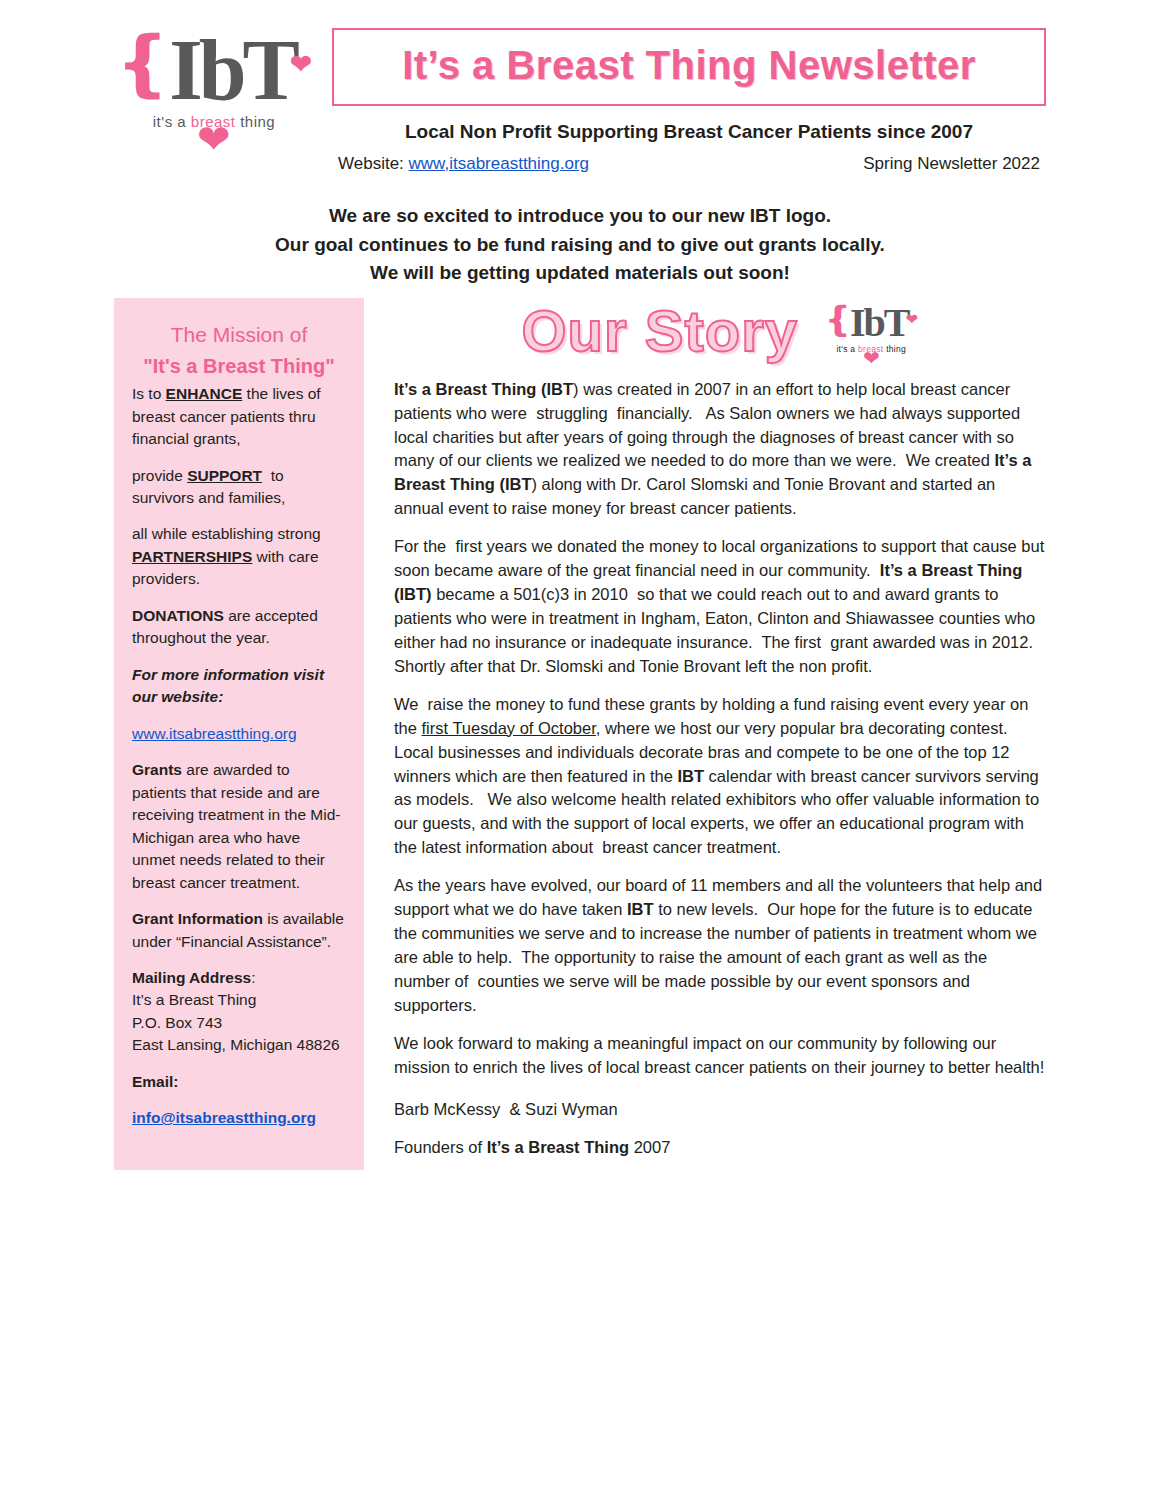❴IbT❤
it's a breast thing
❤
It’s a Breast Thing Newsletter
Local Non Profit Supporting Breast Cancer Patients since 2007
Website: www,itsabreastthing.org Spring Newsletter 2022
We are so excited to introduce you to our new IBT logo.
Our goal continues to be fund raising and to give out grants locally.
We will be getting updated materials out soon!
The Mission of "It's a Breast Thing"
Is to ENHANCE the lives of breast cancer patients thru financial grants,
provide SUPPORT to survivors and families,
all while establishing strong PARTNERSHIPS with care providers.
DONATIONS are accepted throughout the year.
For more information visit our website:
www.itsabreastthing.org
Grants are awarded to patients that reside and are receiving treatment in the Mid-Michigan area who have unmet needs related to their breast cancer treatment.
Grant Information is available under “Financial Assistance”.
Mailing Address:
It’s a Breast Thing
P.O. Box 743
East Lansing, Michigan 48826
Email:
info@itsabreastthing.org
Our Story
❴IbT❤
it's a breast thing
❤
It’s a Breast Thing (IBT) was created in 2007 in an effort to help local breast cancer patients who were struggling financially. As Salon owners we had always supported local charities but after years of going through the diagnoses of breast cancer with so many of our clients we realized we needed to do more than we were. We created It’s a Breast Thing (IBT) along with Dr. Carol Slomski and Tonie Brovant and started an annual event to raise money for breast cancer patients.
For the first years we donated the money to local organizations to support that cause but soon became aware of the great financial need in our community. It’s a Breast Thing (IBT) became a 501(c)3 in 2010 so that we could reach out to and award grants to patients who were in treatment in Ingham, Eaton, Clinton and Shiawassee counties who either had no insurance or inadequate insurance. The first grant awarded was in 2012. Shortly after that Dr. Slomski and Tonie Brovant left the non profit.
We raise the money to fund these grants by holding a fund raising event every year on the first Tuesday of October, where we host our very popular bra decorating contest. Local businesses and individuals decorate bras and compete to be one of the top 12 winners which are then featured in the IBT calendar with breast cancer survivors serving as models. We also welcome health related exhibitors who offer valuable information to our guests, and with the support of local experts, we offer an educational program with the latest information about breast cancer treatment.
As the years have evolved, our board of 11 members and all the volunteers that help and support what we do have taken IBT to new levels. Our hope for the future is to educate the communities we serve and to increase the number of patients in treatment whom we are able to help. The opportunity to raise the amount of each grant as well as the number of counties we serve will be made possible by our event sponsors and supporters.
We look forward to making a meaningful impact on our community by following our mission to enrich the lives of local breast cancer patients on their journey to better health!
Barb McKessy & Suzi Wyman
Founders of It’s a Breast Thing 2007